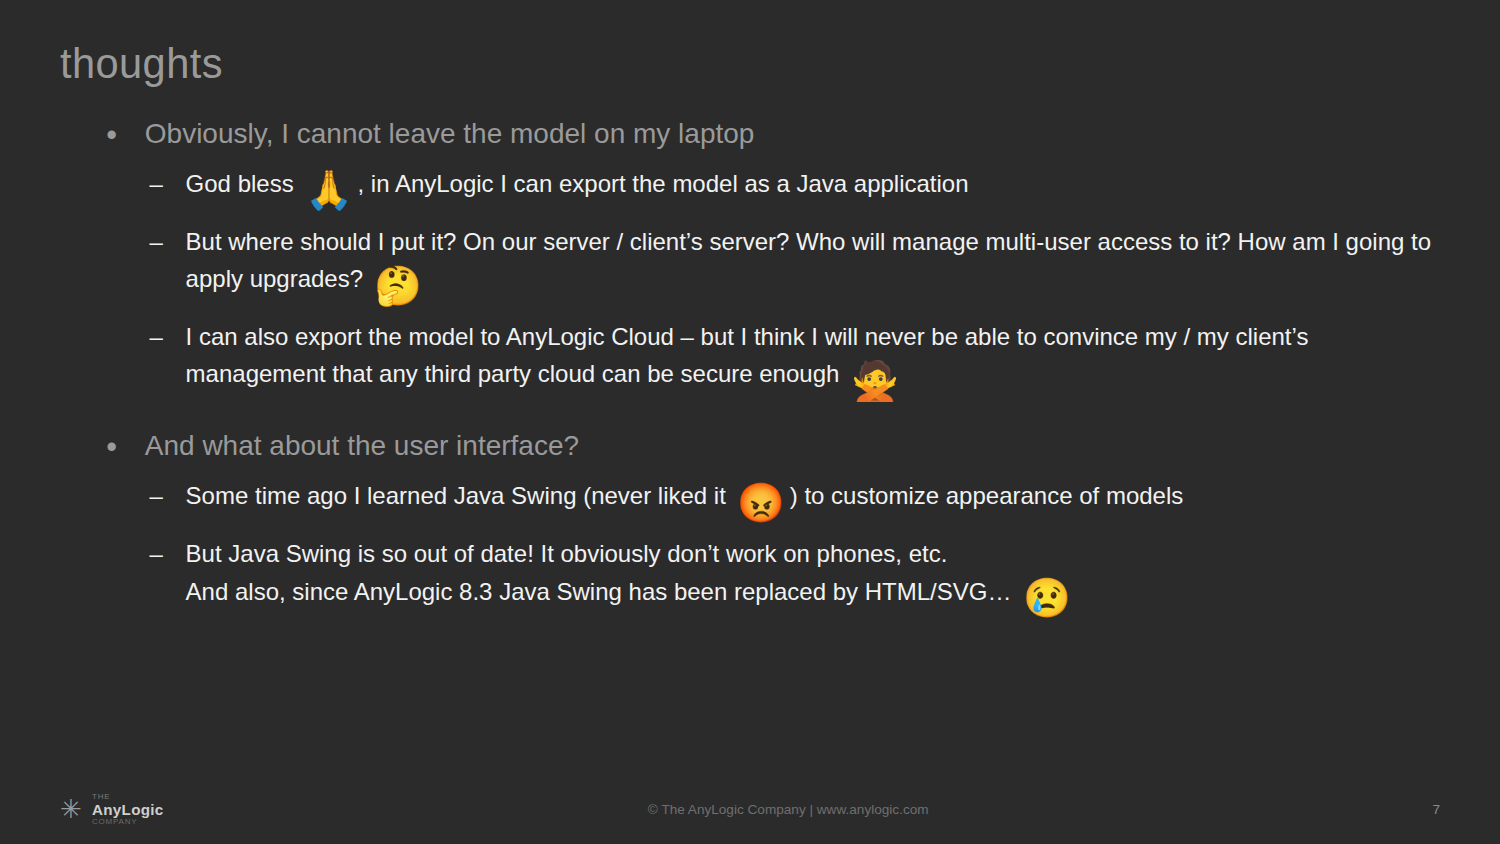thoughts
Obviously, I cannot leave the model on my laptop
God bless 🙏, in AnyLogic I can export the model as a Java application
But where should I put it? On our server / client’s server? Who will manage multi-user access to it? How am I going to apply upgrades? 🤔
I can also export the model to AnyLogic Cloud – but I think I will never be able to convince my / my client’s management that any third party cloud can be secure enough 🙅
And what about the user interface?
Some time ago I learned Java Swing (never liked it 😡) to customize appearance of models
But Java Swing is so out of date! It obviously don’t work on phones, etc.
And also, since AnyLogic 8.3 Java Swing has been replaced by HTML/SVG… 😢
✳ THE AnyLogic COMPANY
© The AnyLogic Company | www.anylogic.com
7